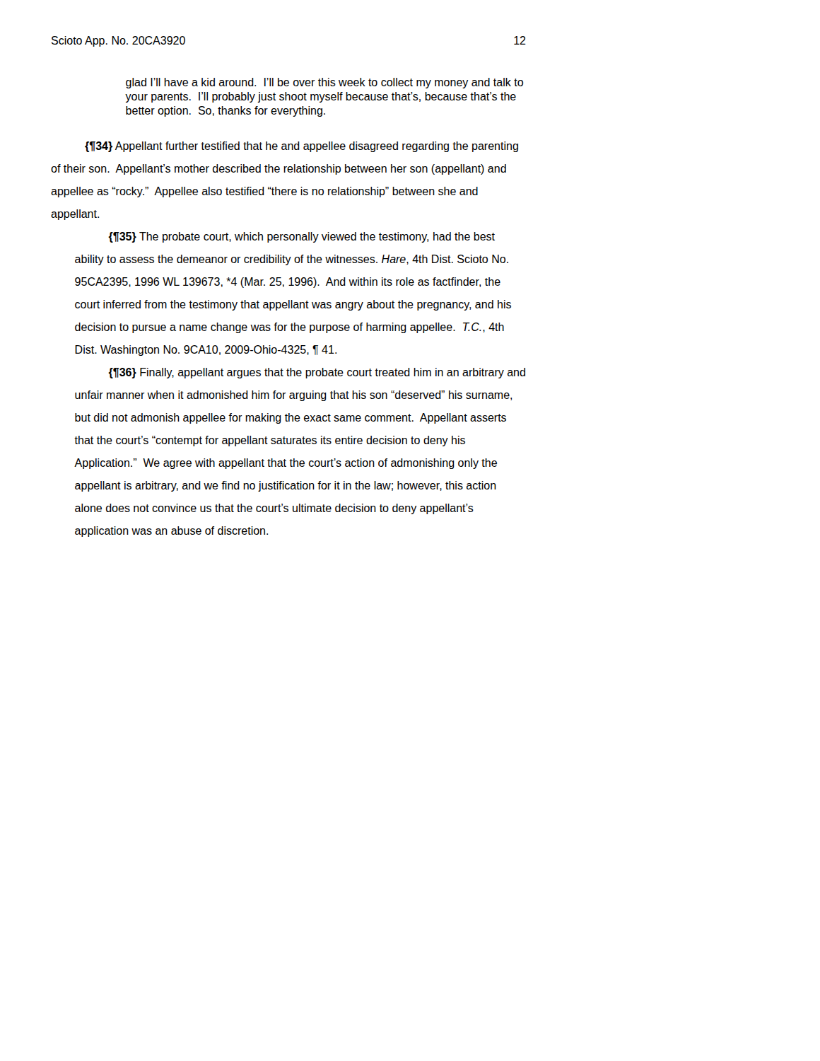Scioto App. No. 20CA3920 12
glad I’ll have a kid around. I’ll be over this week to collect my money and talk to your parents. I’ll probably just shoot myself because that’s, because that’s the better option. So, thanks for everything.
{¶34} Appellant further testified that he and appellee disagreed regarding the parenting of their son. Appellant’s mother described the relationship between her son (appellant) and appellee as “rocky.” Appellee also testified “there is no relationship” between she and appellant.
{¶35} The probate court, which personally viewed the testimony, had the best ability to assess the demeanor or credibility of the witnesses. Hare, 4th Dist. Scioto No. 95CA2395, 1996 WL 139673, *4 (Mar. 25, 1996). And within its role as factfinder, the court inferred from the testimony that appellant was angry about the pregnancy, and his decision to pursue a name change was for the purpose of harming appellee. T.C., 4th Dist. Washington No. 9CA10, 2009-Ohio-4325, ¶ 41.
{¶36} Finally, appellant argues that the probate court treated him in an arbitrary and unfair manner when it admonished him for arguing that his son “deserved” his surname, but did not admonish appellee for making the exact same comment. Appellant asserts that the court’s “contempt for appellant saturates its entire decision to deny his Application.” We agree with appellant that the court’s action of admonishing only the appellant is arbitrary, and we find no justification for it in the law; however, this action alone does not convince us that the court’s ultimate decision to deny appellant’s application was an abuse of discretion.